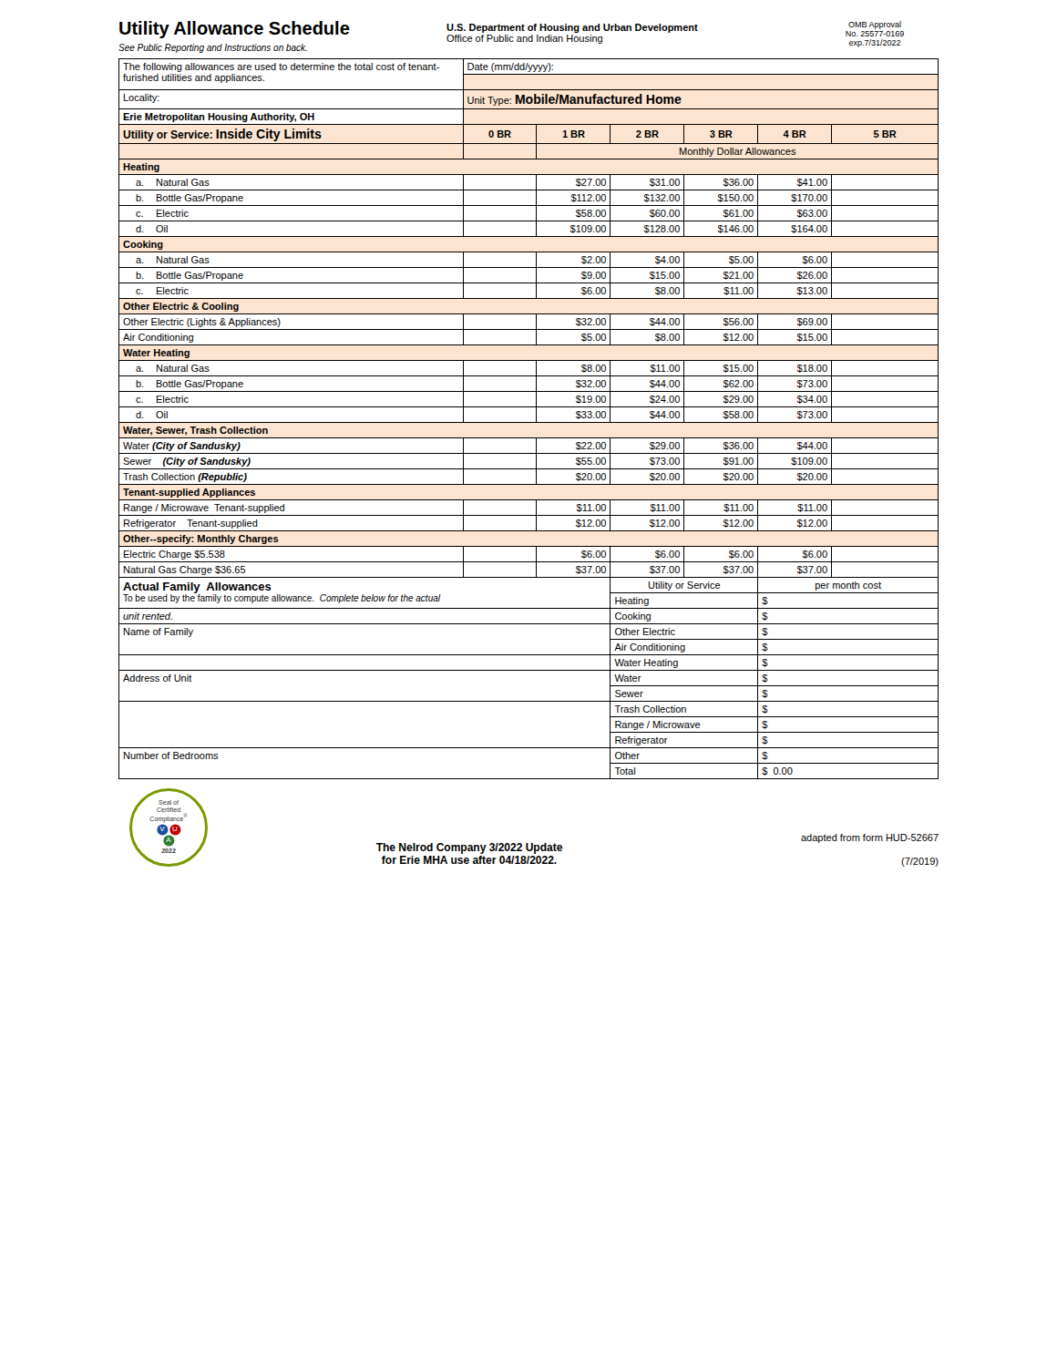Utility Allowance Schedule
See Public Reporting and Instructions on back.
U.S. Department of Housing and Urban Development
Office of Public and Indian Housing
OMB Approval
No. 25577-0169
exp.7/31/2022
| The following allowances are used to determine the total cost of tenant-furished utilities and appliances. | Date (mm/dd/yyyy): |
| Locality: | Unit Type: Mobile/Manufactured Home |
| Erie Metropolitan Housing Authority, OH | |
| Utility or Service: Inside City Limits | 0 BR | 1 BR | 2 BR | 3 BR | 4 BR | 5 BR |
| | | Monthly Dollar Allowances |
| Heating |
| a. Natural Gas | | $27.00 | $31.00 | $36.00 | $41.00 | |
| b. Bottle Gas/Propane | | $112.00 | $132.00 | $150.00 | $170.00 | |
| c. Electric | | $58.00 | $60.00 | $61.00 | $63.00 | |
| d. Oil | | $109.00 | $128.00 | $146.00 | $164.00 | |
| Cooking |
| a. Natural Gas | | $2.00 | $4.00 | $5.00 | $6.00 | |
| b. Bottle Gas/Propane | | $9.00 | $15.00 | $21.00 | $26.00 | |
| c. Electric | | $6.00 | $8.00 | $11.00 | $13.00 | |
| Other Electric & Cooling |
| Other Electric (Lights & Appliances) | | $32.00 | $44.00 | $56.00 | $69.00 | |
| Air Conditioning | | $5.00 | $8.00 | $12.00 | $15.00 | |
| Water Heating |
| a. Natural Gas | | $8.00 | $11.00 | $15.00 | $18.00 | |
| b. Bottle Gas/Propane | | $32.00 | $44.00 | $62.00 | $73.00 | |
| c. Electric | | $19.00 | $24.00 | $29.00 | $34.00 | |
| d. Oil | | $33.00 | $44.00 | $58.00 | $73.00 | |
| Water, Sewer, Trash Collection |
| Water (City of Sandusky) | | $22.00 | $29.00 | $36.00 | $44.00 | |
| Sewer (City of Sandusky) | | $55.00 | $73.00 | $91.00 | $109.00 | |
| Trash Collection (Republic) | | $20.00 | $20.00 | $20.00 | $20.00 | |
| Tenant-supplied Appliances |
| Range / Microwave Tenant-supplied | | $11.00 | $11.00 | $11.00 | $11.00 | |
| Refrigerator Tenant-supplied | | $12.00 | $12.00 | $12.00 | $12.00 | |
| Other--specify: Monthly Charges |
| Electric Charge $5.538 | | $6.00 | $6.00 | $6.00 | $6.00 | |
| Natural Gas Charge $36.65 | | $37.00 | $37.00 | $37.00 | $37.00 | |
| Actual Family Allowances To be used by the family to compute allowance. Complete below for the actual | Utility or Service | per month cost |
| Heating | $ |
| unit rented. | Cooking | $ |
| Name of Family | Other Electric | $ |
| Air Conditioning | $ |
| | Water Heating | $ |
| Address of Unit | Water | $ |
| Sewer | $ |
| | Trash Collection | $ |
| Range / Microwave | $ |
| Refrigerator | $ |
| Number of Bedrooms | Other | $ |
| Total | $ 0.00 |
Seal of
Certified
Compliance®
VUA
2022
The Nelrod Company 3/2022 Update
for Erie MHA use after 04/18/2022.
adapted from form HUD-52667
(7/2019)